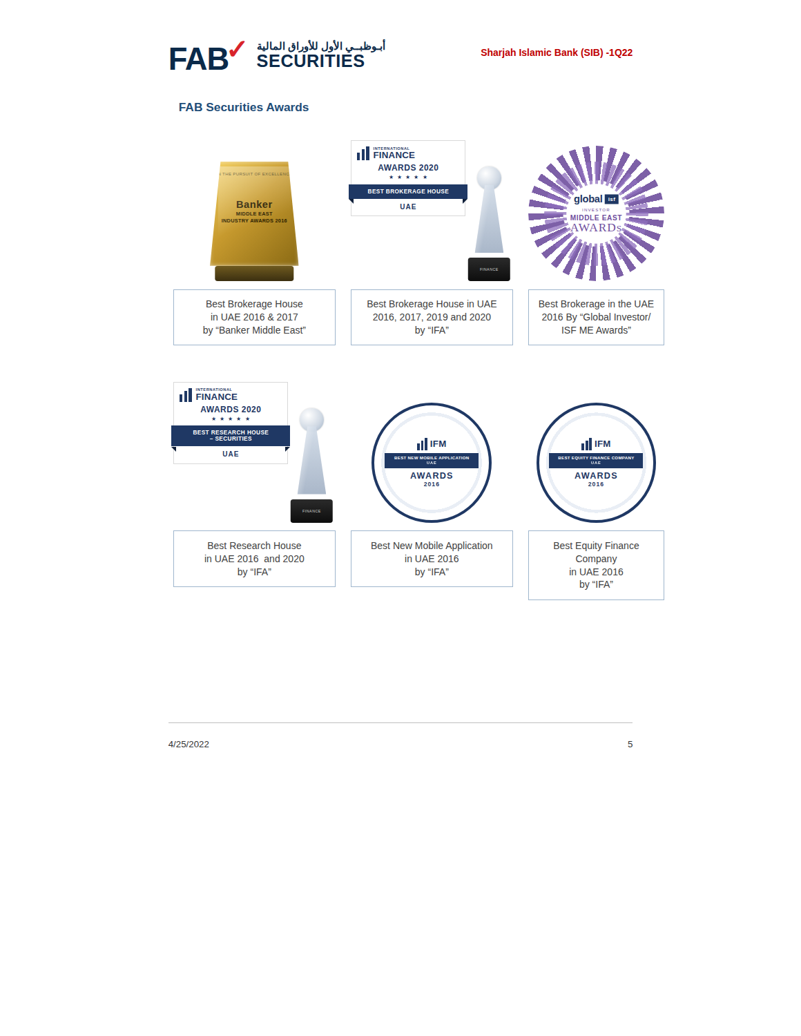FAB✓
أبـوظبــي الأول للأوراق المالية
SECURITIES
Sharjah Islamic Bank (SIB) -1Q22
FAB Securities Awards
IN THE PURSUIT OF EXCELLENCE
Banker MIDDLE EAST INDUSTRY AWARDS 2016
Best Brokerage House
in UAE 2016 & 2017
by “Banker Middle East”
INTERNATIONAL FINANCE
AWARDS 2020
★ ★ ★ ★ ★
Best Brokerage House
UAE
FINANCE
Best Brokerage House in UAE
2016, 2017, 2019 and 2020
by “IFA”
global isf
investor
MIDDLE EAST
AWARDS
Best Brokerage in the UAE
2016 By “Global Investor/
ISF ME Awards”
INTERNATIONAL FINANCE
AWARDS 2020
★ ★ ★ ★ ★
Best Research House
– Securities
UAE
FINANCE
Best Research House
in UAE 2016 and 2020
by “IFA”
IFM
Best New Mobile Application UAE
AWARDS 2016
Best New Mobile Application
in UAE 2016
by “IFA”
IFM
Best Equity Finance Company UAE
AWARDS 2016
Best Equity Finance Company
in UAE 2016
by “IFA”
4/25/2022 5